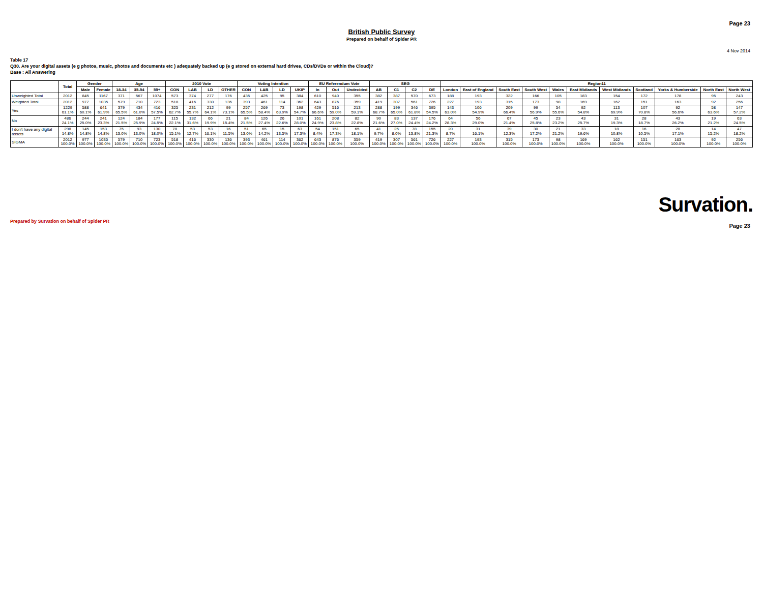Page 23
British Public Survey
Prepared on behalf of Spider PR
4 Nov 2014
Table 17
Q30. Are your digital assets (e g photos, music, photos and documents etc ) adequately backed up (e g stored on external hard drives, CDs/DVDs or within the Cloud)?
Base : All Answering
| | Total | Gender | Age | 2010 Vote | Voting Intention | EU Referendum Vote | SEG | Region11 |
| --- | --- | --- | --- | --- | --- | --- | --- | --- |
| Male | Female | 18-34 | 35-54 | 55+ | CON | LAB | LD | OTHER | CON | LAB | LD | UKIP | In | Out | Undecided | AB | C1 | C2 | DE | London | East of England | South East | South West | Wales | East Midlands | West Midlands | Scotland | Yorks & Humberside | North East | North West |
| Unweighted Total | 2012 | 845 | 1167 | 371 | 567 | 1074 | 573 | 374 | 277 | 176 | 435 | 425 | 95 | 384 | 610 | 940 | 355 | 382 | 387 | 570 | 673 | 188 | 193 | 322 | 166 | 105 | 183 | 154 | 172 | 178 | 95 | 243 |
| Weighted Total | 2012 | 977 | 1035 | 579 | 710 | 723 | 518 | 416 | 330 | 136 | 393 | 461 | 114 | 362 | 643 | 876 | 359 | 419 | 307 | 561 | 726 | 227 | 193 | 315 | 173 | 98 | 169 | 162 | 151 | 163 | 92 | 256 |
| Yes | 1229 61.1% | 588 60.1% | 641 61.9% | 379 65.5% | 434 61.0% | 416 57.5% | 325 62.7% | 231 55.7% | 212 64.1% | 99 73.1% | 257 65.5% | 269 58.4% | 73 63.9% | 198 54.7% | 429 66.6% | 516 59.0% | 213 59.1% | 288 68.7% | 199 65.0% | 346 61.8% | 395 54.5% | 143 63.0% | 106 54.9% | 209 66.4% | 99 56.9% | 54 55.6% | 92 54.8% | 113 69.9% | 107 70.8% | 92 56.6% | 58 63.6% | 147 57.2% |
| No | 486 24.1% | 244 25.0% | 241 23.3% | 124 21.5% | 184 25.9% | 177 24.5% | 115 22.1% | 132 31.6% | 66 19.9% | 21 15.4% | 84 21.5% | 126 27.4% | 26 22.6% | 101 28.0% | 161 24.9% | 208 23.8% | 82 22.8% | 90 21.6% | 83 27.0% | 137 24.4% | 176 24.2% | 64 28.3% | 56 29.0% | 67 21.4% | 45 25.8% | 23 23.2% | 43 25.7% | 31 19.3% | 28 18.7% | 43 26.2% | 19 21.2% | 63 24.5% |
| I don't have any digital assets | 298 14.8% | 145 14.8% | 153 14.8% | 75 13.0% | 93 13.0% | 130 18.0% | 78 15.1% | 53 12.7% | 53 16.1% | 16 11.5% | 51 13.0% | 65 14.2% | 15 13.5% | 63 17.3% | 54 8.4% | 151 17.3% | 65 18.1% | 41 9.7% | 25 8.0% | 78 13.8% | 155 21.3% | 20 8.7% | 31 16.1% | 39 12.3% | 30 17.2% | 21 21.2% | 33 19.6% | 18 10.8% | 16 10.5% | 28 17.1% | 14 15.2% | 47 18.2% |
| SIGMA | 2012 100.0% | 977 100.0% | 1035 100.0% | 579 100.0% | 710 100.0% | 723 100.0% | 518 100.0% | 416 100.0% | 330 100.0% | 136 100.0% | 393 100.0% | 461 100.0% | 114 100.0% | 362 100.0% | 643 100.0% | 876 100.0% | 359 100.0% | 419 100.0% | 307 100.0% | 561 100.0% | 726 100.0% | 227 100.0% | 193 100.0% | 315 100.0% | 173 100.0% | 98 100.0% | 169 100.0% | 162 100.0% | 151 100.0% | 163 100.0% | 92 100.0% | 256 100.0% |
Prepared by Survation on behalf of Spider PR
Survation.
Page 23